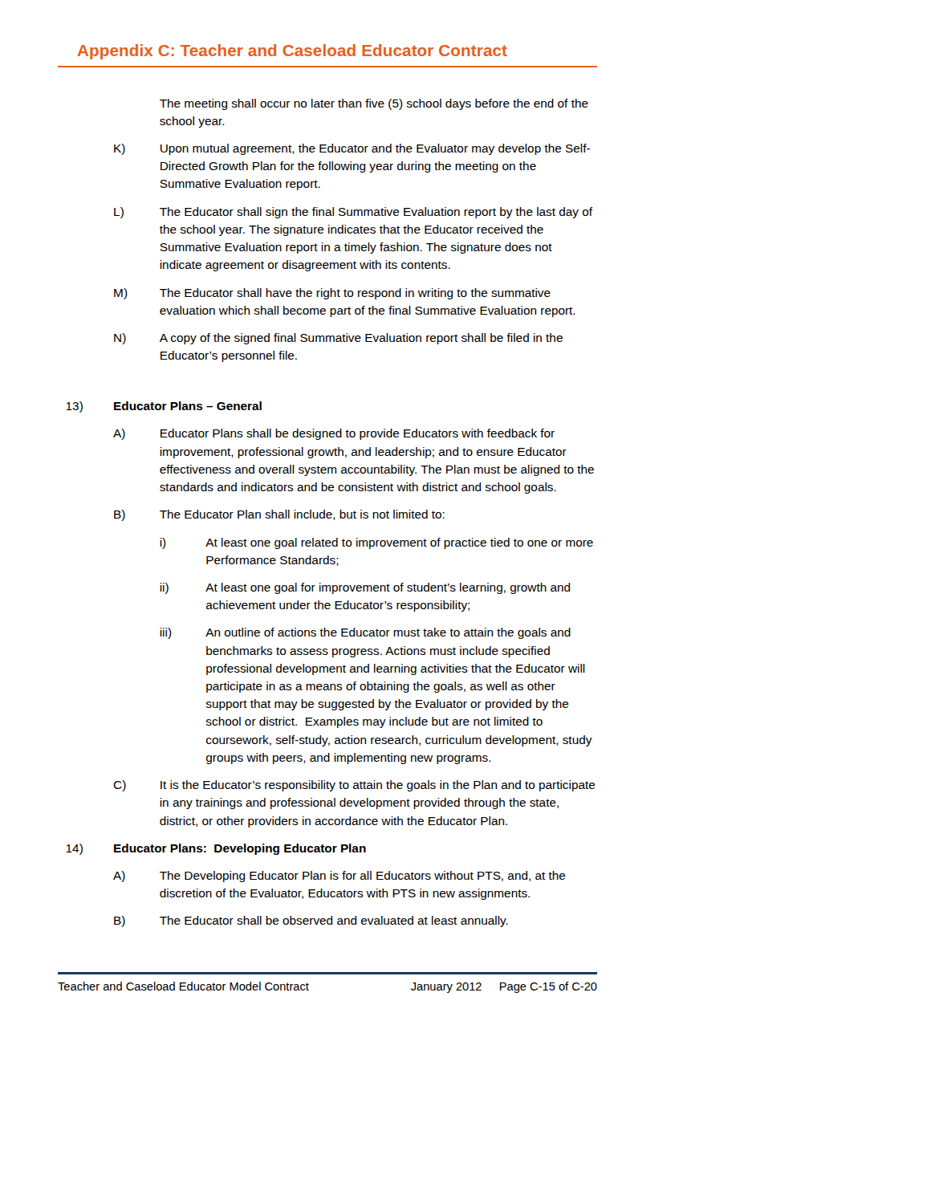Appendix C: Teacher and Caseload Educator Contract
The meeting shall occur no later than five (5) school days before the end of the school year.
K)
Upon mutual agreement, the Educator and the Evaluator may develop the Self-Directed Growth Plan for the following year during the meeting on the Summative Evaluation report.
L)
The Educator shall sign the final Summative Evaluation report by the last day of the school year. The signature indicates that the Educator received the Summative Evaluation report in a timely fashion. The signature does not indicate agreement or disagreement with its contents.
M)
The Educator shall have the right to respond in writing to the summative evaluation which shall become part of the final Summative Evaluation report.
N)
A copy of the signed final Summative Evaluation report shall be filed in the Educator’s personnel file.
13)
Educator Plans – General
A)
Educator Plans shall be designed to provide Educators with feedback for improvement, professional growth, and leadership; and to ensure Educator effectiveness and overall system accountability. The Plan must be aligned to the standards and indicators and be consistent with district and school goals.
B)
The Educator Plan shall include, but is not limited to:
i)
At least one goal related to improvement of practice tied to one or more Performance Standards;
ii)
At least one goal for improvement of student’s learning, growth and achievement under the Educator’s responsibility;
iii)
An outline of actions the Educator must take to attain the goals and benchmarks to assess progress. Actions must include specified professional development and learning activities that the Educator will participate in as a means of obtaining the goals, as well as other support that may be suggested by the Evaluator or provided by the school or district. Examples may include but are not limited to coursework, self-study, action research, curriculum development, study groups with peers, and implementing new programs.
C)
It is the Educator’s responsibility to attain the goals in the Plan and to participate in any trainings and professional development provided through the state, district, or other providers in accordance with the Educator Plan.
14)
Educator Plans: Developing Educator Plan
A)
The Developing Educator Plan is for all Educators without PTS, and, at the discretion of the Evaluator, Educators with PTS in new assignments.
B)
The Educator shall be observed and evaluated at least annually.
Teacher and Caseload Educator Model Contract January 2012 Page C-15 of C-20